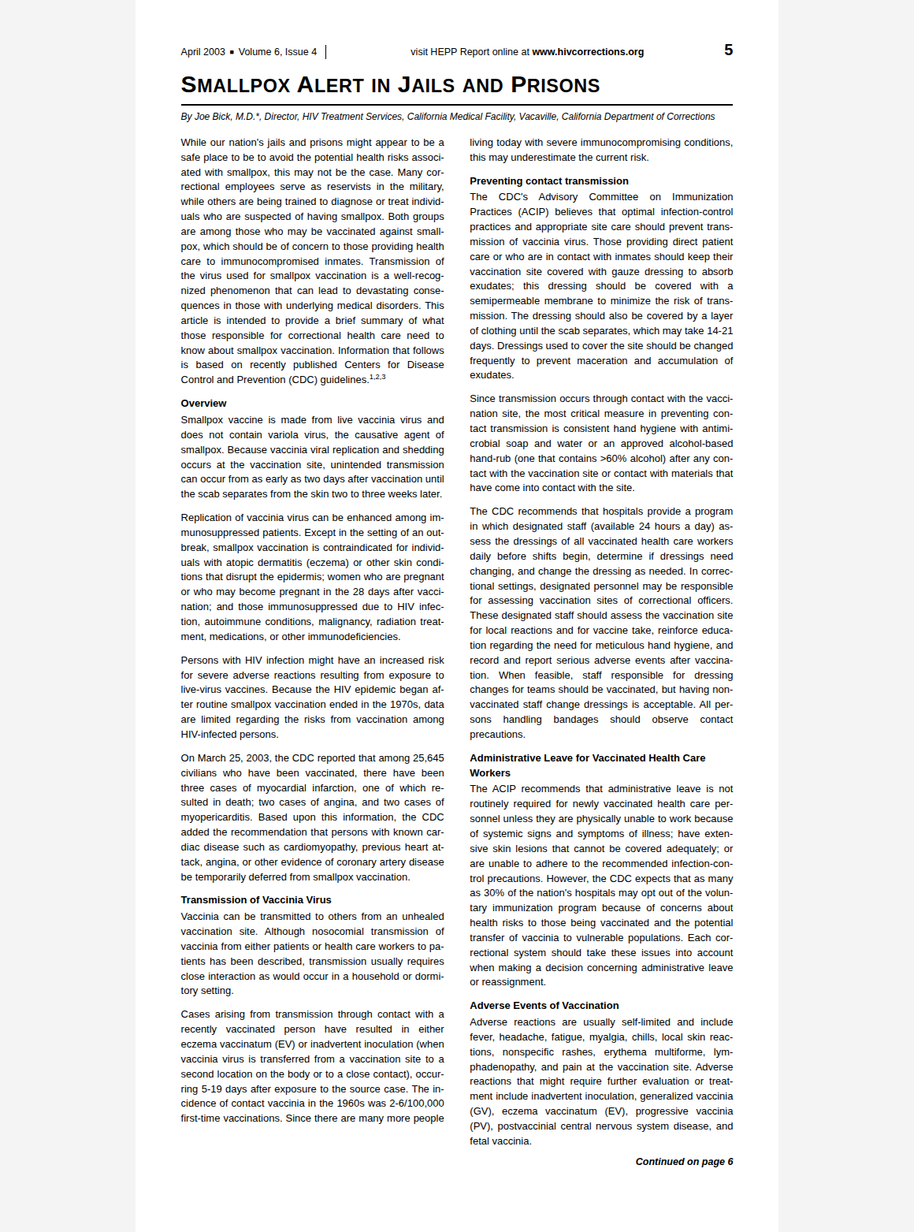April 2003 ■ Volume 6, Issue 4 visit HEPP Report online at www.hivcorrections.org 5
Smallpox Alert in Jails and Prisons
By Joe Bick, M.D.*, Director, HIV Treatment Services, California Medical Facility, Vacaville, California Department of Corrections
While our nation's jails and prisons might appear to be a safe place to be to avoid the potential health risks associated with smallpox, this may not be the case. Many correctional employees serve as reservists in the military, while others are being trained to diagnose or treat individuals who are suspected of having smallpox. Both groups are among those who may be vaccinated against smallpox, which should be of concern to those providing health care to immunocompromised inmates. Transmission of the virus used for smallpox vaccination is a well-recognized phenomenon that can lead to devastating consequences in those with underlying medical disorders. This article is intended to provide a brief summary of what those responsible for correctional health care need to know about smallpox vaccination. Information that follows is based on recently published Centers for Disease Control and Prevention (CDC) guidelines.1,2,3
Overview
Smallpox vaccine is made from live vaccinia virus and does not contain variola virus, the causative agent of smallpox. Because vaccinia viral replication and shedding occurs at the vaccination site, unintended transmission can occur from as early as two days after vaccination until the scab separates from the skin two to three weeks later.
Replication of vaccinia virus can be enhanced among immunosuppressed patients. Except in the setting of an outbreak, smallpox vaccination is contraindicated for individuals with atopic dermatitis (eczema) or other skin conditions that disrupt the epidermis; women who are pregnant or who may become pregnant in the 28 days after vaccination; and those immunosuppressed due to HIV infection, autoimmune conditions, malignancy, radiation treatment, medications, or other immunodeficiencies.
Persons with HIV infection might have an increased risk for severe adverse reactions resulting from exposure to live-virus vaccines. Because the HIV epidemic began after routine smallpox vaccination ended in the 1970s, data are limited regarding the risks from vaccination among HIV-infected persons.
On March 25, 2003, the CDC reported that among 25,645 civilians who have been vaccinated, there have been three cases of myocardial infarction, one of which resulted in death; two cases of angina, and two cases of myopericarditis. Based upon this information, the CDC added the recommendation that persons with known cardiac disease such as cardiomyopathy, previous heart attack, angina, or other evidence of coronary artery disease be temporarily deferred from smallpox vaccination.
Transmission of Vaccinia Virus
Vaccinia can be transmitted to others from an unhealed vaccination site. Although nosocomial transmission of vaccinia from either patients or health care workers to patients has been described, transmission usually requires close interaction as would occur in a household or dormitory setting.
Cases arising from transmission through contact with a recently vaccinated person have resulted in either eczema vaccinatum (EV) or inadvertent inoculation (when vaccinia virus is transferred from a vaccination site to a second location on the body or to a close contact), occurring 5-19 days after exposure to the source case. The incidence of contact vaccinia in the 1960s was 2-6/100,000 first-time vaccinations. Since there are many more people living today with severe immunocompromising conditions, this may underestimate the current risk.
Preventing contact transmission
The CDC's Advisory Committee on Immunization Practices (ACIP) believes that optimal infection-control practices and appropriate site care should prevent transmission of vaccinia virus. Those providing direct patient care or who are in contact with inmates should keep their vaccination site covered with gauze dressing to absorb exudates; this dressing should be covered with a semipermeable membrane to minimize the risk of transmission. The dressing should also be covered by a layer of clothing until the scab separates, which may take 14-21 days. Dressings used to cover the site should be changed frequently to prevent maceration and accumulation of exudates.
Since transmission occurs through contact with the vaccination site, the most critical measure in preventing contact transmission is consistent hand hygiene with antimicrobial soap and water or an approved alcohol-based hand-rub (one that contains >60% alcohol) after any contact with the vaccination site or contact with materials that have come into contact with the site.
The CDC recommends that hospitals provide a program in which designated staff (available 24 hours a day) assess the dressings of all vaccinated health care workers daily before shifts begin, determine if dressings need changing, and change the dressing as needed. In correctional settings, designated personnel may be responsible for assessing vaccination sites of correctional officers. These designated staff should assess the vaccination site for local reactions and for vaccine take, reinforce education regarding the need for meticulous hand hygiene, and record and report serious adverse events after vaccination. When feasible, staff responsible for dressing changes for teams should be vaccinated, but having nonvaccinated staff change dressings is acceptable. All persons handling bandages should observe contact precautions.
Administrative Leave for Vaccinated Health Care Workers
The ACIP recommends that administrative leave is not routinely required for newly vaccinated health care personnel unless they are physically unable to work because of systemic signs and symptoms of illness; have extensive skin lesions that cannot be covered adequately; or are unable to adhere to the recommended infection-control precautions. However, the CDC expects that as many as 30% of the nation's hospitals may opt out of the voluntary immunization program because of concerns about health risks to those being vaccinated and the potential transfer of vaccinia to vulnerable populations. Each correctional system should take these issues into account when making a decision concerning administrative leave or reassignment.
Adverse Events of Vaccination
Adverse reactions are usually self-limited and include fever, headache, fatigue, myalgia, chills, local skin reactions, nonspecific rashes, erythema multiforme, lymphadenopathy, and pain at the vaccination site. Adverse reactions that might require further evaluation or treatment include inadvertent inoculation, generalized vaccinia (GV), eczema vaccinatum (EV), progressive vaccinia (PV), postvaccinial central nervous system disease, and fetal vaccinia.
Continued on page 6